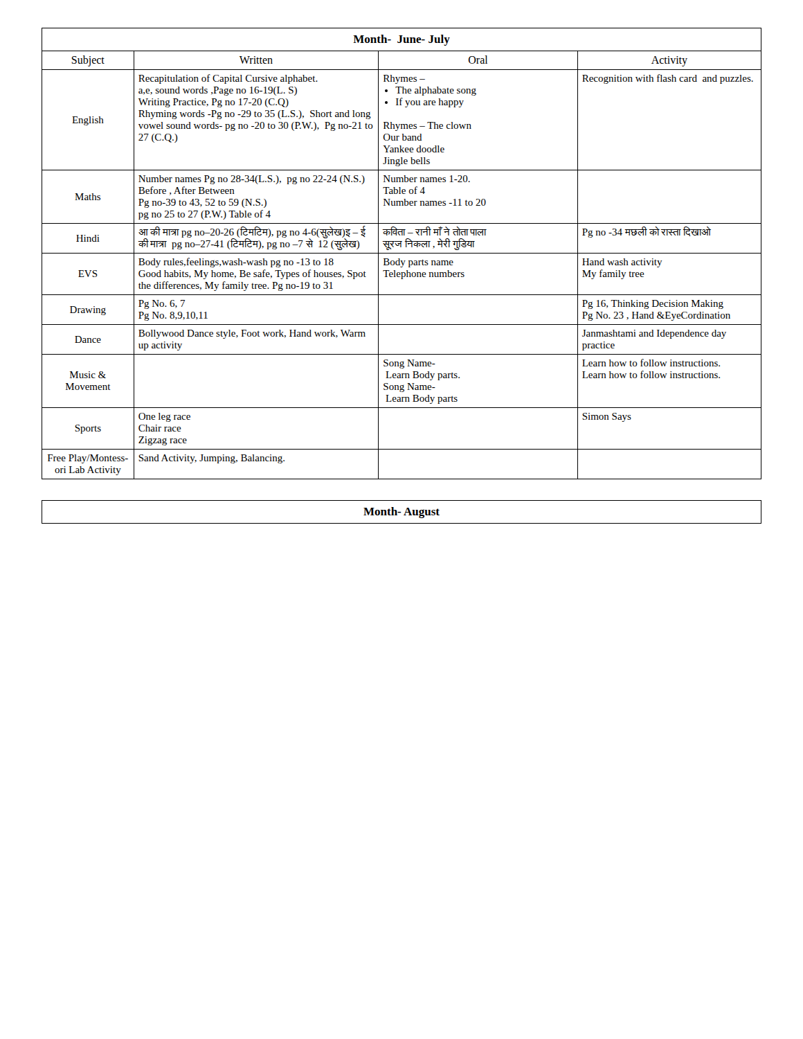Month- June- July
| Subject | Written | Oral | Activity |
| --- | --- | --- | --- |
| English | Recapitulation of Capital Cursive alphabet. a,e, sound words ,Page no 16-19(L. S) Writing Practice, Pg no 17-20 (C.Q) Rhyming words -Pg no -29 to 35 (L.S.), Short and long vowel sound words- pg no -20 to 30 (P.W.), Pg no-21 to 27 (C.Q.) | Rhymes – The alphabate song If you are happy Rhymes – The clown Our band Yankee doodle Jingle bells | Recognition with flash card and puzzles. |
| Maths | Number names Pg no 28-34(L.S.), pg no 22-24 (N.S.) Before , After Between Pg no-39 to 43, 52 to 59 (N.S.) pg no 25 to 27 (P.W.) Table of 4 | Number names 1-20. Table of 4 Number names -11 to 20 | |
| Hindi | आ की मात्रा pg no–20-26 (टिमटिम), pg no 4-6(सुलेख)इ – ई की मात्रा pg no–27-41 (टिमटिम), pg no –7 से 12 (सुलेख) | कविता – रानी माँ ने तोता पाला सूरज निकला , मेरी गुडिया | Pg no -34 मछली को रास्ता दिखाओ |
| EVS | Body rules,feelings,wash-wash pg no -13 to 18 Good habits, My home, Be safe, Types of houses, Spot the differences, My family tree. Pg no-19 to 31 | Body parts name Telephone numbers | Hand wash activity My family tree |
| Drawing | Pg No. 6, 7 Pg No. 8,9,10,11 | | Pg 16, Thinking Decision Making Pg No. 23 , Hand &EyeCordination |
| Dance | Bollywood Dance style, Foot work, Hand work, Warm up activity | | Janmashtami and Idependence day practice |
| Music & Movement | | Song Name- Learn Body parts. Song Name- Learn Body parts | Learn how to follow instructions. Learn how to follow instructions. |
| Sports | One leg race Chair race Zigzag race | | Simon Says |
| Free Play/Montess-ori Lab Activity | Sand Activity, Jumping, Balancing. | | |
Month- August